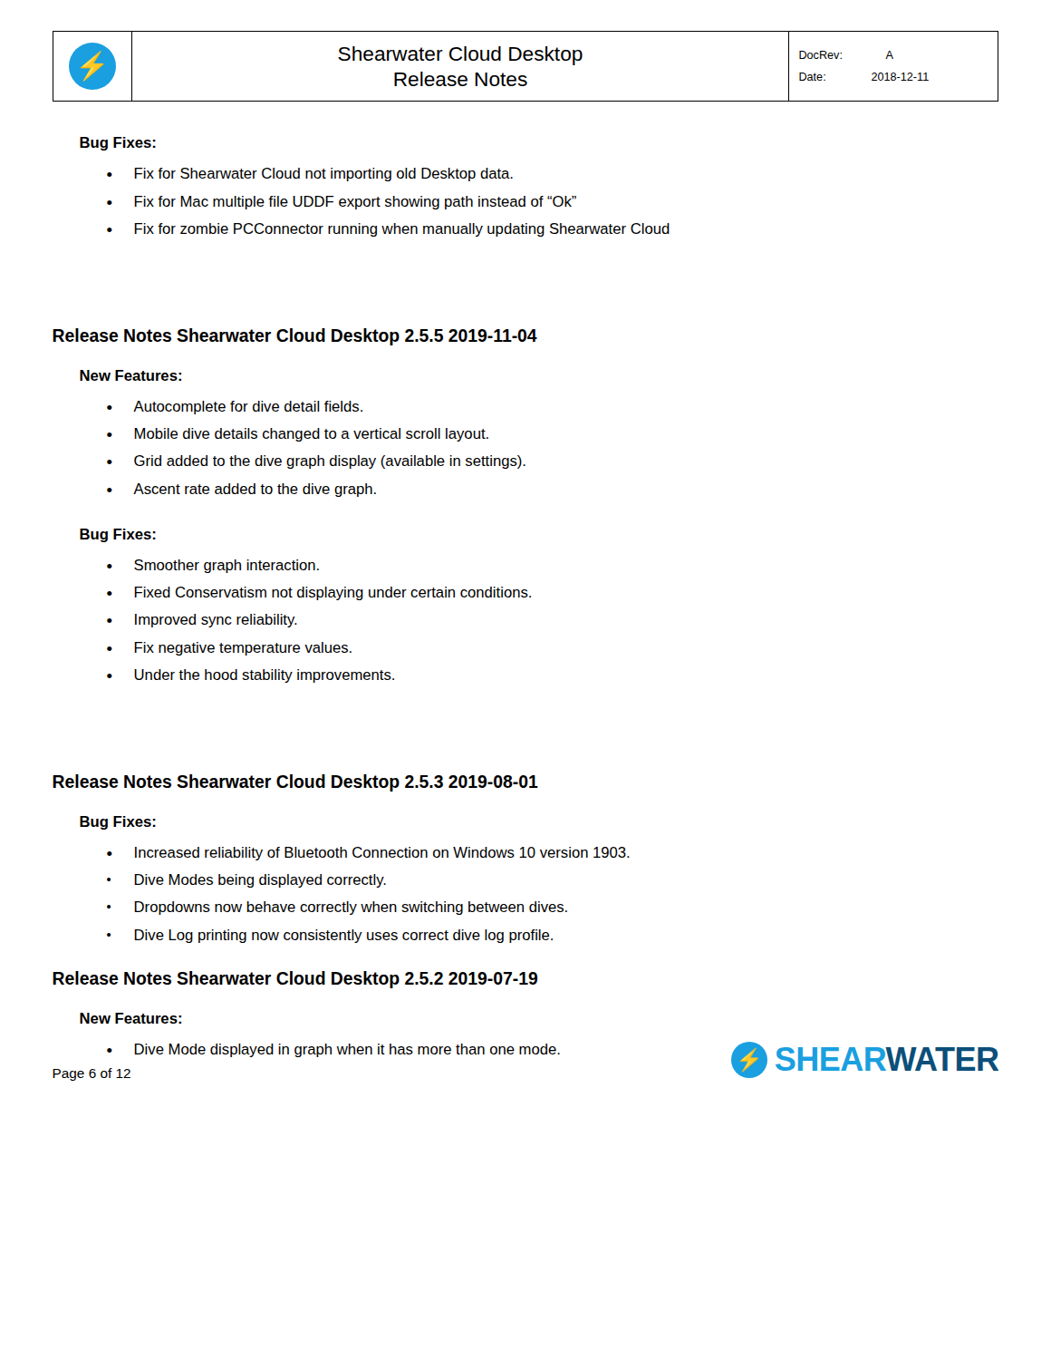⚡
Shearwater Cloud Desktop
Release Notes
DocRev: A
Date: 2018-12-11
Bug Fixes:
Fix for Shearwater Cloud not importing old Desktop data.
Fix for Mac multiple file UDDF export showing path instead of “Ok”
Fix for zombie PCConnector running when manually updating Shearwater Cloud
Release Notes Shearwater Cloud Desktop 2.5.5 2019-11-04
New Features:
Autocomplete for dive detail fields.
Mobile dive details changed to a vertical scroll layout.
Grid added to the dive graph display (available in settings).
Ascent rate added to the dive graph.
Bug Fixes:
Smoother graph interaction.
Fixed Conservatism not displaying under certain conditions.
Improved sync reliability.
Fix negative temperature values.
Under the hood stability improvements.
Release Notes Shearwater Cloud Desktop 2.5.3 2019-08-01
Bug Fixes:
Increased reliability of Bluetooth Connection on Windows 10 version 1903.
Dive Modes being displayed correctly.
Dropdowns now behave correctly when switching between dives.
Dive Log printing now consistently uses correct dive log profile.
Release Notes Shearwater Cloud Desktop 2.5.2 2019-07-19
New Features:
Dive Mode displayed in graph when it has more than one mode.
Page 6 of 12
⚡
SHEARWATER